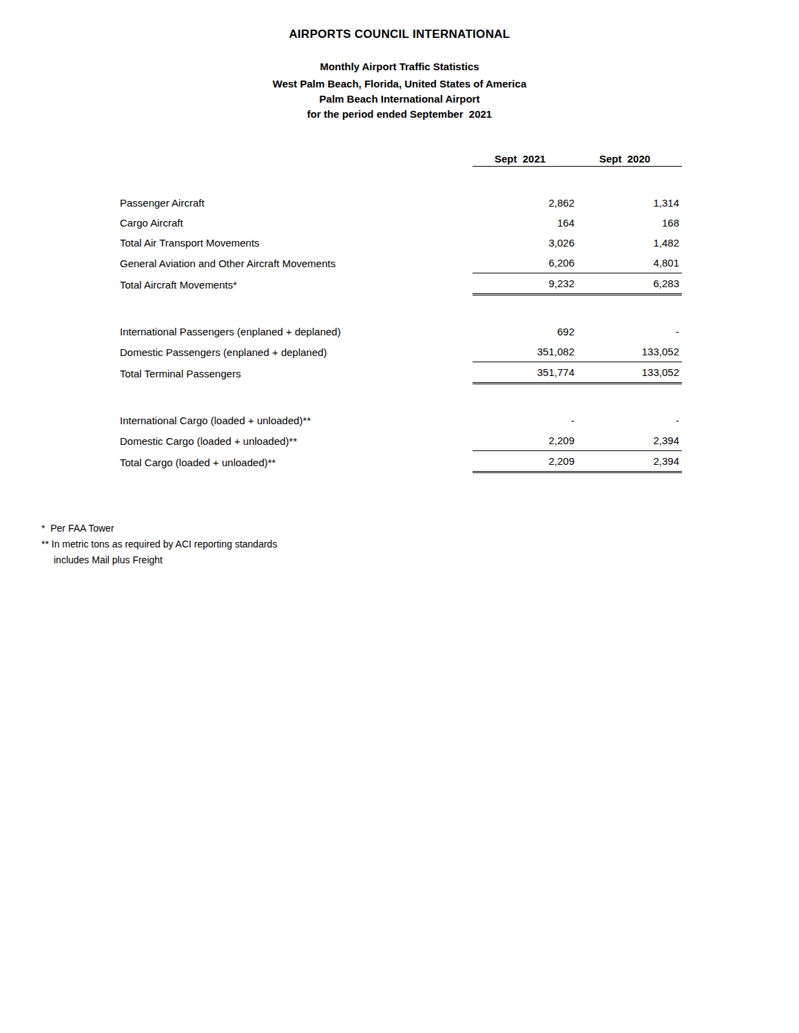AIRPORTS COUNCIL INTERNATIONAL
Monthly Airport Traffic Statistics
West Palm Beach, Florida, United States of America
Palm Beach International Airport
for the period ended September 2021
| | Sept 2021 | Sept 2020 |
| Passenger Aircraft | 2,862 | 1,314 |
| Cargo Aircraft | 164 | 168 |
| Total Air Transport Movements | 3,026 | 1,482 |
| General Aviation and Other Aircraft Movements | 6,206 | 4,801 |
| Total Aircraft Movements* | 9,232 | 6,283 |
| International Passengers (enplaned + deplaned) | 692 | - |
| Domestic Passengers (enplaned + deplaned) | 351,082 | 133,052 |
| Total Terminal Passengers | 351,774 | 133,052 |
| International Cargo (loaded + unloaded)** | - | - |
| Domestic Cargo (loaded + unloaded)** | 2,209 | 2,394 |
| Total Cargo (loaded + unloaded)** | 2,209 | 2,394 |
* Per FAA Tower
** In metric tons as required by ACI reporting standards
includes Mail plus Freight